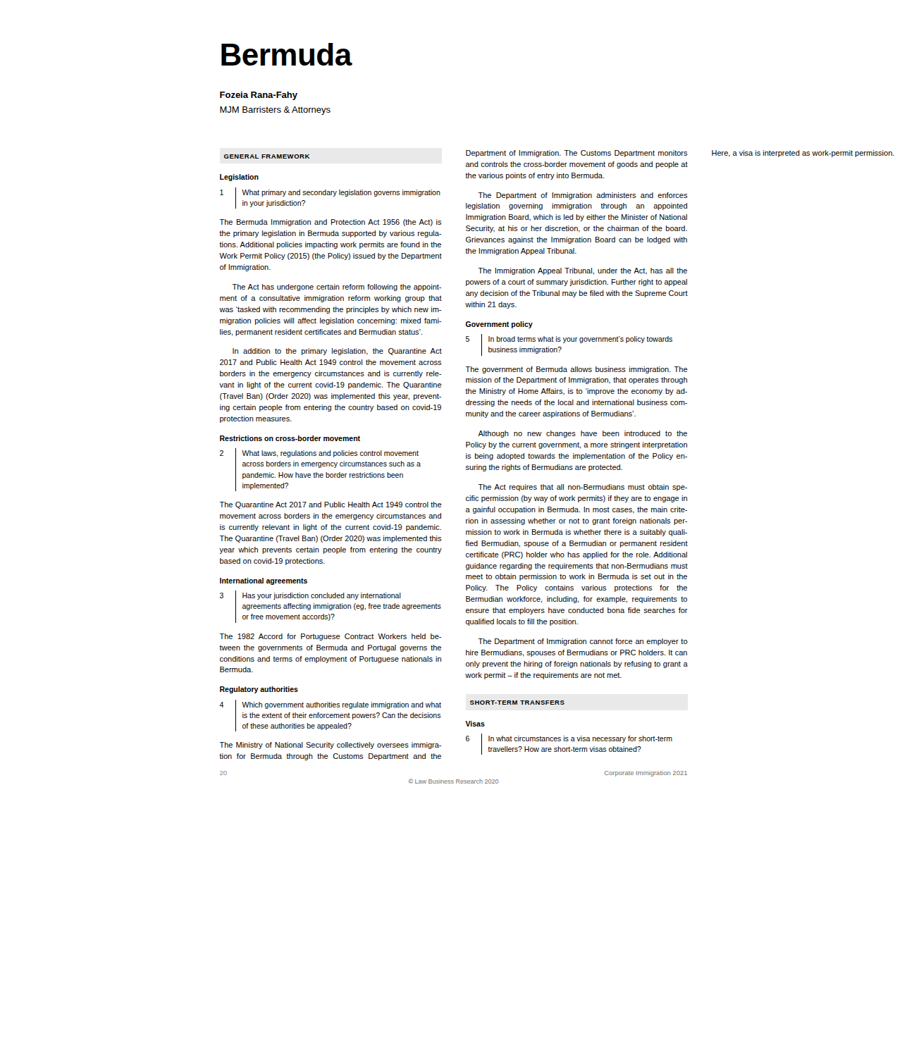Bermuda
Fozeia Rana-Fahy
MJM Barristers & Attorneys
GENERAL FRAMEWORK
Legislation
1
What primary and secondary legislation governs immigration in your jurisdiction?
The Bermuda Immigration and Protection Act 1956 (the Act) is the primary legislation in Bermuda supported by various regulations. Additional policies impacting work permits are found in the Work Permit Policy (2015) (the Policy) issued by the Department of Immigration.
The Act has undergone certain reform following the appointment of a consultative immigration reform working group that was ‘tasked with recommending the principles by which new immigration policies will affect legislation concerning: mixed families, permanent resident certificates and Bermudian status’.
In addition to the primary legislation, the Quarantine Act 2017 and Public Health Act 1949 control the movement across borders in the emergency circumstances and is currently relevant in light of the current covid-19 pandemic. The Quarantine (Travel Ban) (Order 2020) was implemented this year, preventing certain people from entering the country based on covid-19 protection measures.
Restrictions on cross-border movement
2
What laws, regulations and policies control movement across borders in emergency circumstances such as a pandemic. How have the border restrictions been implemented?
The Quarantine Act 2017 and Public Health Act 1949 control the movement across borders in the emergency circumstances and is currently relevant in light of the current covid-19 pandemic. The Quarantine (Travel Ban) (Order 2020) was implemented this year which prevents certain people from entering the country based on covid-19 protections.
International agreements
3
Has your jurisdiction concluded any international agreements affecting immigration (eg, free trade agreements or free movement accords)?
The 1982 Accord for Portuguese Contract Workers held between the governments of Bermuda and Portugal governs the conditions and terms of employment of Portuguese nationals in Bermuda.
Regulatory authorities
4
Which government authorities regulate immigration and what is the extent of their enforcement powers? Can the decisions of these authorities be appealed?
The Ministry of National Security collectively oversees immigration for Bermuda through the Customs Department and the Department of Immigration. The Customs Department monitors and controls the cross-border movement of goods and people at the various points of entry into Bermuda.
The Department of Immigration administers and enforces legislation governing immigration through an appointed Immigration Board, which is led by either the Minister of National Security, at his or her discretion, or the chairman of the board. Grievances against the Immigration Board can be lodged with the Immigration Appeal Tribunal.
The Immigration Appeal Tribunal, under the Act, has all the powers of a court of summary jurisdiction. Further right to appeal any decision of the Tribunal may be filed with the Supreme Court within 21 days.
Government policy
5
In broad terms what is your government’s policy towards business immigration?
The government of Bermuda allows business immigration. The mission of the Department of Immigration, that operates through the Ministry of Home Affairs, is to ‘improve the economy by addressing the needs of the local and international business community and the career aspirations of Bermudians’.
Although no new changes have been introduced to the Policy by the current government, a more stringent interpretation is being adopted towards the implementation of the Policy ensuring the rights of Bermudians are protected.
The Act requires that all non-Bermudians must obtain specific permission (by way of work permits) if they are to engage in a gainful occupation in Bermuda. In most cases, the main criterion in assessing whether or not to grant foreign nationals permission to work in Bermuda is whether there is a suitably qualified Bermudian, spouse of a Bermudian or permanent resident certificate (PRC) holder who has applied for the role. Additional guidance regarding the requirements that non-Bermudians must meet to obtain permission to work in Bermuda is set out in the Policy. The Policy contains various protections for the Bermudian workforce, including, for example, requirements to ensure that employers have conducted bona fide searches for qualified locals to fill the position.
The Department of Immigration cannot force an employer to hire Bermudians, spouses of Bermudians or PRC holders. It can only prevent the hiring of foreign nationals by refusing to grant a work permit – if the requirements are not met.
SHORT-TERM TRANSFERS
Visas
6
In what circumstances is a visa necessary for short-term travellers? How are short-term visas obtained?
Here, a visa is interpreted as work-permit permission.
20
Corporate Immigration 2021
© Law Business Research 2020